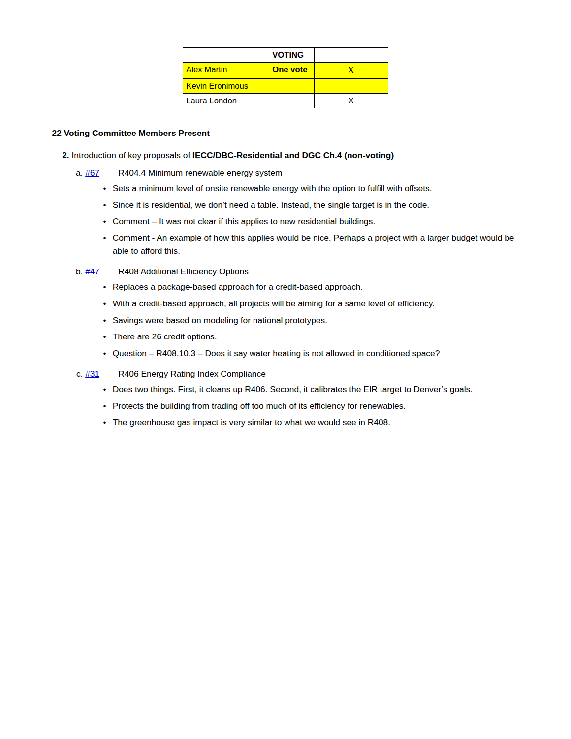| | VOTING | |
| Alex Martin | One vote | X |
| Kevin Eronimous | | |
| Laura London | | X |
22 Voting Committee Members Present
Introduction of key proposals of IECC/DBC-Residential and DGC Ch.4 (non-voting)
#67 R404.4 Minimum renewable energy system
Sets a minimum level of onsite renewable energy with the option to fulfill with offsets.
Since it is residential, we don’t need a table. Instead, the single target is in the code.
Comment – It was not clear if this applies to new residential buildings.
Comment - An example of how this applies would be nice. Perhaps a project with a larger budget would be able to afford this.
#47 R408 Additional Efficiency Options
Replaces a package-based approach for a credit-based approach.
With a credit-based approach, all projects will be aiming for a same level of efficiency.
Savings were based on modeling for national prototypes.
There are 26 credit options.
Question – R408.10.3 – Does it say water heating is not allowed in conditioned space?
#31 R406 Energy Rating Index Compliance
Does two things. First, it cleans up R406. Second, it calibrates the EIR target to Denver’s goals.
Protects the building from trading off too much of its efficiency for renewables.
The greenhouse gas impact is very similar to what we would see in R408.